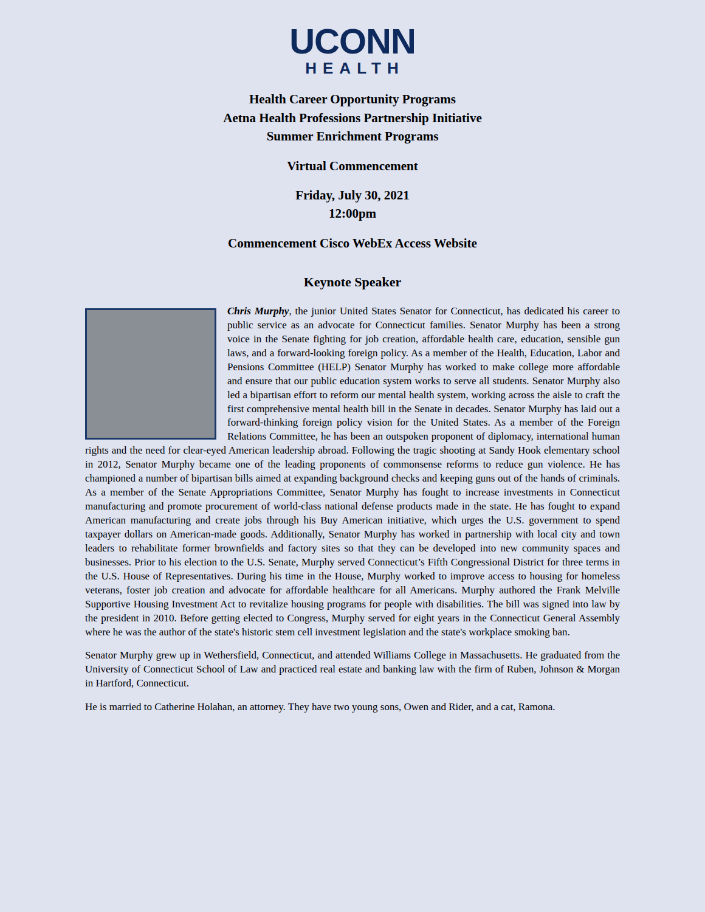UCONN
HEALTH
Health Career Opportunity Programs
Aetna Health Professions Partnership Initiative
Summer Enrichment Programs
Virtual Commencement
Friday, July 30, 2021
12:00pm
Commencement Cisco WebEx Access Website
Keynote Speaker
Chris Murphy, the junior United States Senator for Connecticut, has dedicated his career to public service as an advocate for Connecticut families. Senator Murphy has been a strong voice in the Senate fighting for job creation, affordable health care, education, sensible gun laws, and a forward-looking foreign policy. As a member of the Health, Education, Labor and Pensions Committee (HELP) Senator Murphy has worked to make college more affordable and ensure that our public education system works to serve all students. Senator Murphy also led a bipartisan effort to reform our mental health system, working across the aisle to craft the first comprehensive mental health bill in the Senate in decades. Senator Murphy has laid out a forward-thinking foreign policy vision for the United States. As a member of the Foreign Relations Committee, he has been an outspoken proponent of diplomacy, international human rights and the need for clear-eyed American leadership abroad. Following the tragic shooting at Sandy Hook elementary school in 2012, Senator Murphy became one of the leading proponents of commonsense reforms to reduce gun violence. He has championed a number of bipartisan bills aimed at expanding background checks and keeping guns out of the hands of criminals. As a member of the Senate Appropriations Committee, Senator Murphy has fought to increase investments in Connecticut manufacturing and promote procurement of world-class national defense products made in the state. He has fought to expand American manufacturing and create jobs through his Buy American initiative, which urges the U.S. government to spend taxpayer dollars on American-made goods. Additionally, Senator Murphy has worked in partnership with local city and town leaders to rehabilitate former brownfields and factory sites so that they can be developed into new community spaces and businesses. Prior to his election to the U.S. Senate, Murphy served Connecticut’s Fifth Congressional District for three terms in the U.S. House of Representatives. During his time in the House, Murphy worked to improve access to housing for homeless veterans, foster job creation and advocate for affordable healthcare for all Americans. Murphy authored the Frank Melville Supportive Housing Investment Act to revitalize housing programs for people with disabilities. The bill was signed into law by the president in 2010. Before getting elected to Congress, Murphy served for eight years in the Connecticut General Assembly where he was the author of the state's historic stem cell investment legislation and the state's workplace smoking ban.
Senator Murphy grew up in Wethersfield, Connecticut, and attended Williams College in Massachusetts. He graduated from the University of Connecticut School of Law and practiced real estate and banking law with the firm of Ruben, Johnson & Morgan in Hartford, Connecticut.
He is married to Catherine Holahan, an attorney. They have two young sons, Owen and Rider, and a cat, Ramona.